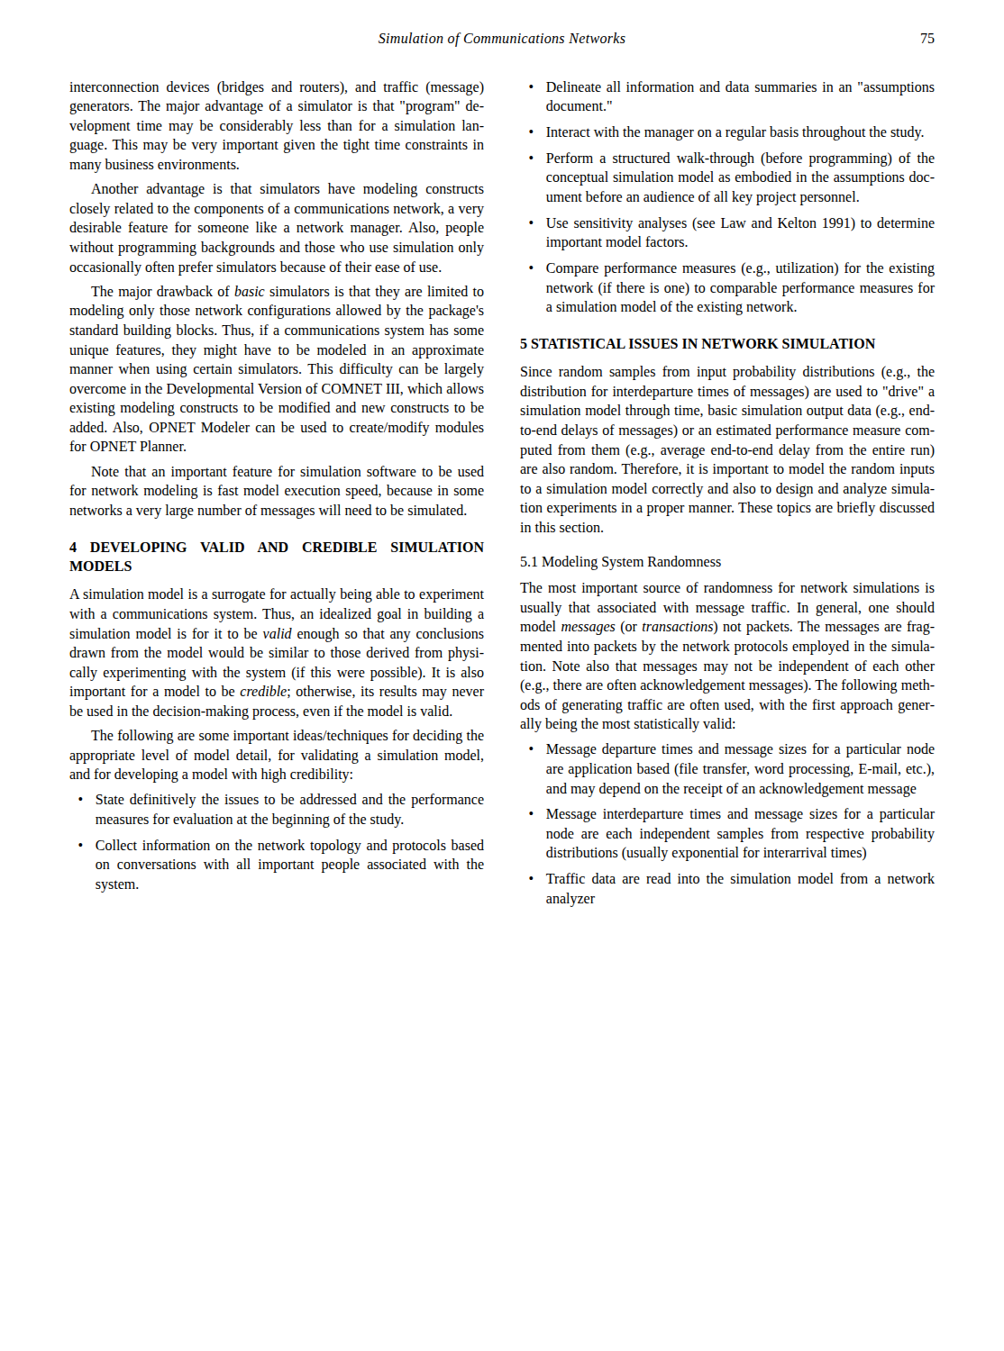Simulation of Communications Networks 75
interconnection devices (bridges and routers), and traffic (message) generators. The major advantage of a simulator is that "program" development time may be considerably less than for a simulation language. This may be very important given the tight time constraints in many business environments.
Another advantage is that simulators have modeling constructs closely related to the components of a communications network, a very desirable feature for someone like a network manager. Also, people without programming backgrounds and those who use simulation only occasionally often prefer simulators because of their ease of use.
The major drawback of basic simulators is that they are limited to modeling only those network configurations allowed by the package's standard building blocks. Thus, if a communications system has some unique features, they might have to be modeled in an approximate manner when using certain simulators. This difficulty can be largely overcome in the Developmental Version of COMNET III, which allows existing modeling constructs to be modified and new constructs to be added. Also, OPNET Modeler can be used to create/modify modules for OPNET Planner.
Note that an important feature for simulation software to be used for network modeling is fast model execution speed, because in some networks a very large number of messages will need to be simulated.
4 Developing Valid and Credible Simulation Models
A simulation model is a surrogate for actually being able to experiment with a communications system. Thus, an idealized goal in building a simulation model is for it to be valid enough so that any conclusions drawn from the model would be similar to those derived from physically experimenting with the system (if this were possible). It is also important for a model to be credible; otherwise, its results may never be used in the decision-making process, even if the model is valid.
The following are some important ideas/techniques for deciding the appropriate level of model detail, for validating a simulation model, and for developing a model with high credibility:
State definitively the issues to be addressed and the performance measures for evaluation at the beginning of the study.
Collect information on the network topology and protocols based on conversations with all important people associated with the system.
Delineate all information and data summaries in an "assumptions document."
Interact with the manager on a regular basis throughout the study.
Perform a structured walk-through (before programming) of the conceptual simulation model as embodied in the assumptions document before an audience of all key project personnel.
Use sensitivity analyses (see Law and Kelton 1991) to determine important model factors.
Compare performance measures (e.g., utilization) for the existing network (if there is one) to comparable performance measures for a simulation model of the existing network.
5 Statistical Issues in Network Simulation
Since random samples from input probability distributions (e.g., the distribution for interdeparture times of messages) are used to "drive" a simulation model through time, basic simulation output data (e.g., end-to-end delays of messages) or an estimated performance measure computed from them (e.g., average end-to-end delay from the entire run) are also random. Therefore, it is important to model the random inputs to a simulation model correctly and also to design and analyze simulation experiments in a proper manner. These topics are briefly discussed in this section.
5.1 Modeling System Randomness
The most important source of randomness for network simulations is usually that associated with message traffic. In general, one should model messages (or transactions) not packets. The messages are fragmented into packets by the network protocols employed in the simulation. Note also that messages may not be independent of each other (e.g., there are often acknowledgement messages). The following methods of generating traffic are often used, with the first approach generally being the most statistically valid:
Message departure times and message sizes for a particular node are application based (file transfer, word processing, E-mail, etc.), and may depend on the receipt of an acknowledgement message
Message interdeparture times and message sizes for a particular node are each independent samples from respective probability distributions (usually exponential for interarrival times)
Traffic data are read into the simulation model from a network analyzer